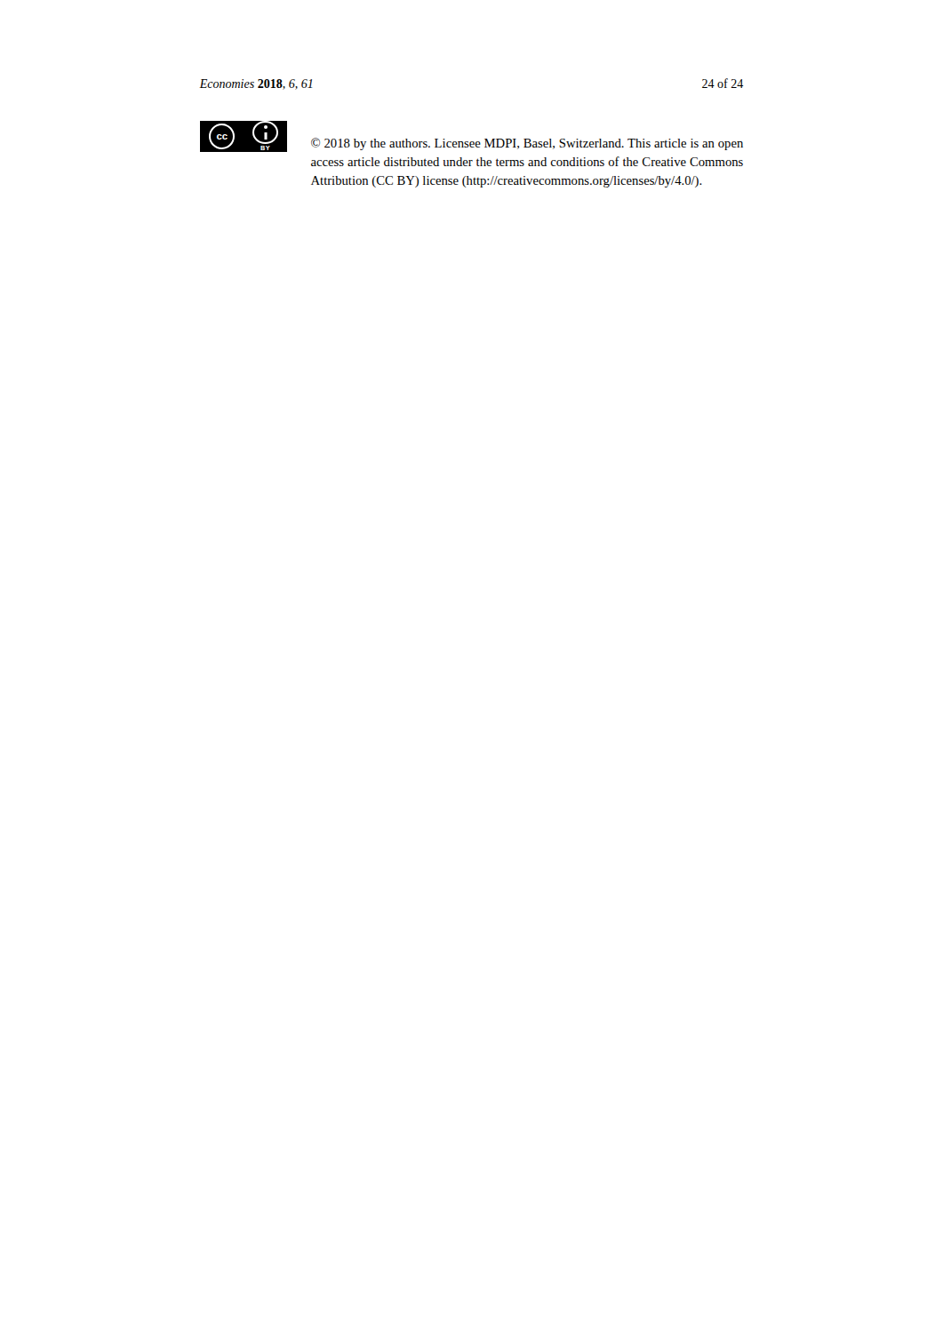Economies 2018, 6, 61
24 of 24
cc
BY
© 2018 by the authors. Licensee MDPI, Basel, Switzerland. This article is an open access article distributed under the terms and conditions of the Creative Commons Attribution (CC BY) license (http://creativecommons.org/licenses/by/4.0/).